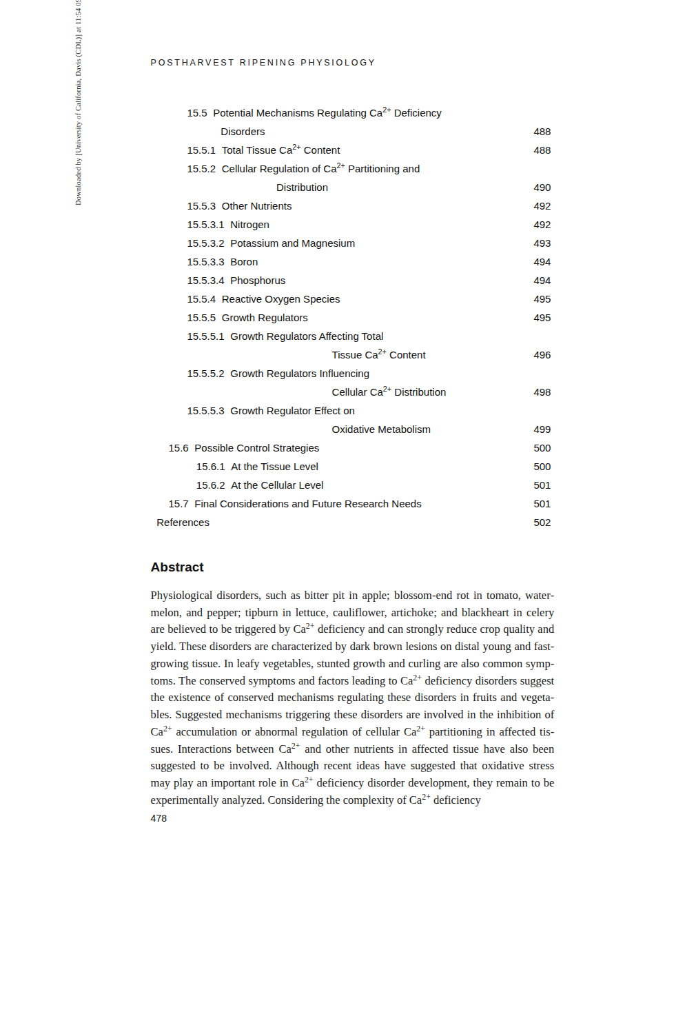Downloaded by [University of California, Davis (CDL)] at 11:54 09 February 2017
Postharvest Ripening Physiology
15.5 Potential Mechanisms Regulating Ca2+ Deficiency
Disorders 488
15.5.1 Total Tissue Ca2+ Content 488
15.5.2 Cellular Regulation of Ca2+ Partitioning and
Distribution 490
15.5.3 Other Nutrients 492
15.5.3.1 Nitrogen 492
15.5.3.2 Potassium and Magnesium 493
15.5.3.3 Boron 494
15.5.3.4 Phosphorus 494
15.5.4 Reactive Oxygen Species 495
15.5.5 Growth Regulators 495
15.5.5.1 Growth Regulators Affecting Total
Tissue Ca2+ Content 496
15.5.5.2 Growth Regulators Influencing
Cellular Ca2+ Distribution 498
15.5.5.3 Growth Regulator Effect on
Oxidative Metabolism 499
15.6 Possible Control Strategies 500
15.6.1 At the Tissue Level 500
15.6.2 At the Cellular Level 501
15.7 Final Considerations and Future Research Needs 501
References 502
Abstract
Physiological disorders, such as bitter pit in apple; blossom-end rot in tomato, watermelon, and pepper; tipburn in lettuce, cauliflower, artichoke; and blackheart in celery are believed to be triggered by Ca2+ deficiency and can strongly reduce crop quality and yield. These disorders are characterized by dark brown lesions on distal young and fast-growing tissue. In leafy vegetables, stunted growth and curling are also common symptoms. The conserved symptoms and factors leading to Ca2+ deficiency disorders suggest the existence of conserved mechanisms regulating these disorders in fruits and vegetables. Suggested mechanisms triggering these disorders are involved in the inhibition of Ca2+ accumulation or abnormal regulation of cellular Ca2+ partitioning in affected tissues. Interactions between Ca2+ and other nutrients in affected tissue have also been suggested to be involved. Although recent ideas have suggested that oxidative stress may play an important role in Ca2+ deficiency disorder development, they remain to be experimentally analyzed. Considering the complexity of Ca2+ deficiency
478